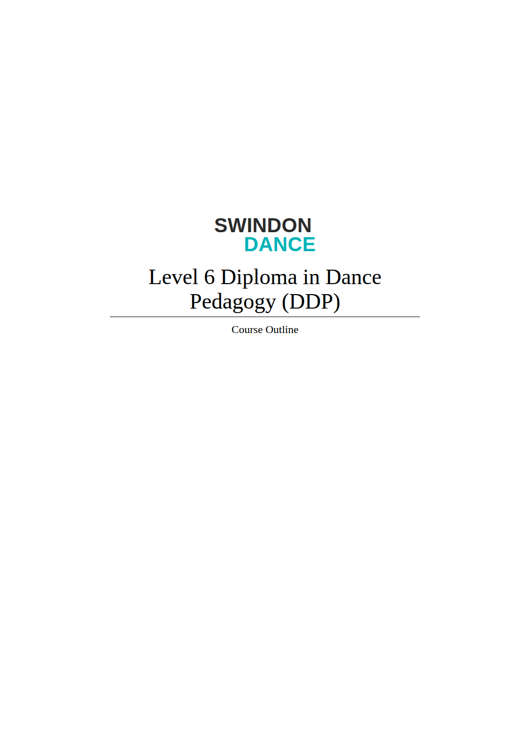SWINDON DANCE
Level 6 Diploma in Dance Pedagogy (DDP)
Course Outline